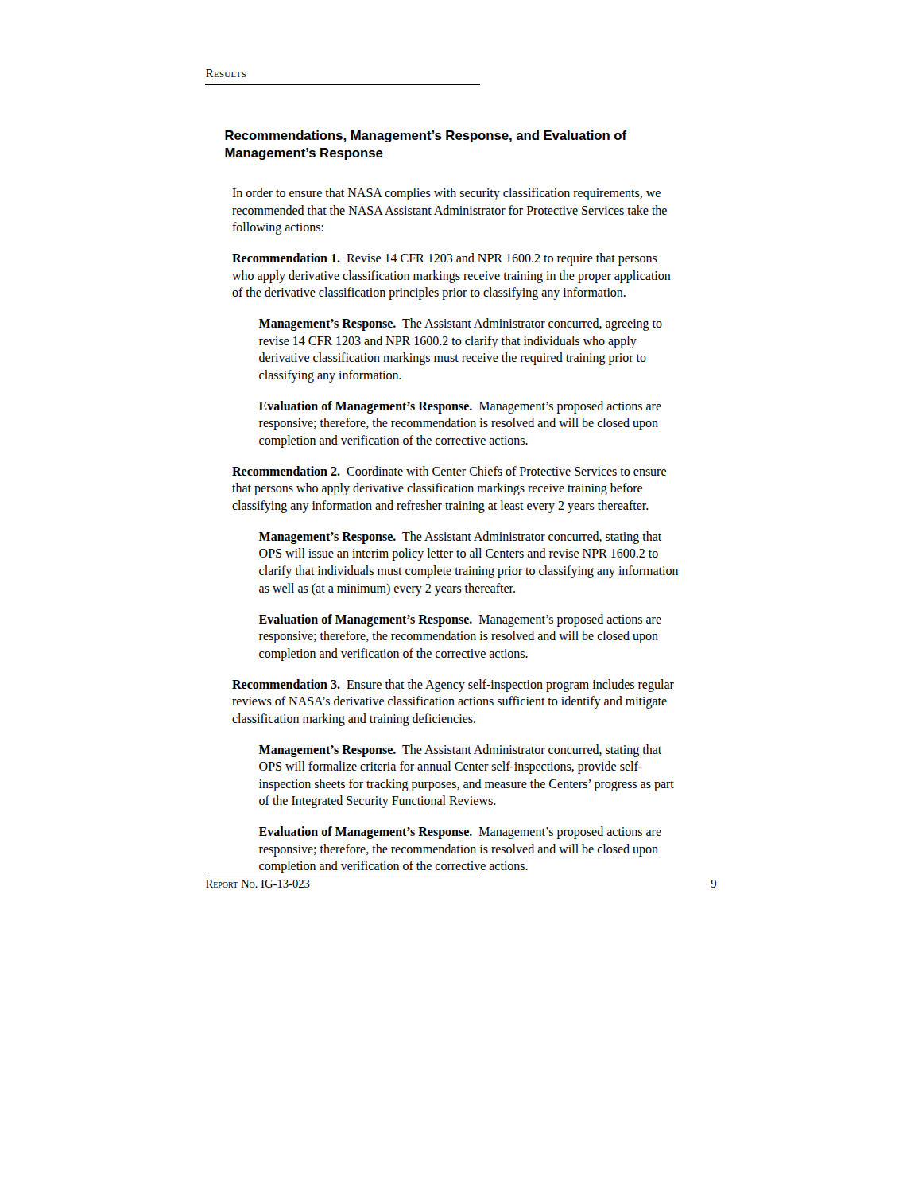Results
Recommendations, Management’s Response, and Evaluation of Management’s Response
In order to ensure that NASA complies with security classification requirements, we recommended that the NASA Assistant Administrator for Protective Services take the following actions:
Recommendation 1. Revise 14 CFR 1203 and NPR 1600.2 to require that persons who apply derivative classification markings receive training in the proper application of the derivative classification principles prior to classifying any information.
Management’s Response. The Assistant Administrator concurred, agreeing to revise 14 CFR 1203 and NPR 1600.2 to clarify that individuals who apply derivative classification markings must receive the required training prior to classifying any information.
Evaluation of Management’s Response. Management’s proposed actions are responsive; therefore, the recommendation is resolved and will be closed upon completion and verification of the corrective actions.
Recommendation 2. Coordinate with Center Chiefs of Protective Services to ensure that persons who apply derivative classification markings receive training before classifying any information and refresher training at least every 2 years thereafter.
Management’s Response. The Assistant Administrator concurred, stating that OPS will issue an interim policy letter to all Centers and revise NPR 1600.2 to clarify that individuals must complete training prior to classifying any information as well as (at a minimum) every 2 years thereafter.
Evaluation of Management’s Response. Management’s proposed actions are responsive; therefore, the recommendation is resolved and will be closed upon completion and verification of the corrective actions.
Recommendation 3. Ensure that the Agency self-inspection program includes regular reviews of NASA’s derivative classification actions sufficient to identify and mitigate classification marking and training deficiencies.
Management’s Response. The Assistant Administrator concurred, stating that OPS will formalize criteria for annual Center self-inspections, provide self-inspection sheets for tracking purposes, and measure the Centers’ progress as part of the Integrated Security Functional Reviews.
Evaluation of Management’s Response. Management’s proposed actions are responsive; therefore, the recommendation is resolved and will be closed upon completion and verification of the corrective actions.
Report No. IG-13-023 9